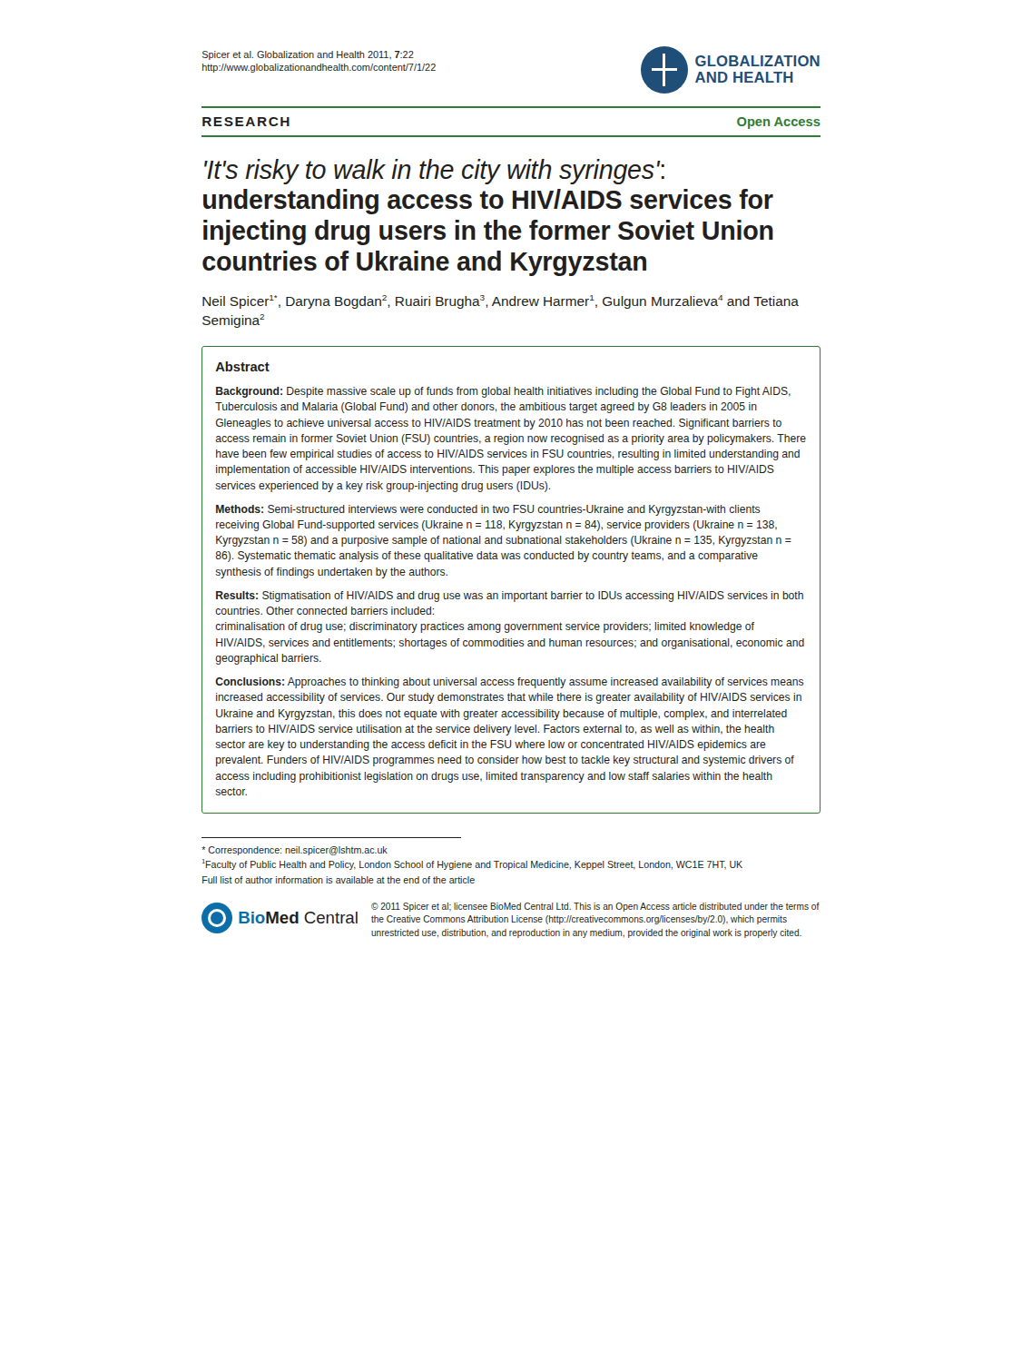Spicer et al. Globalization and Health 2011, 7:22
http://www.globalizationandhealth.com/content/7/1/22
Globalizationand Health
Research
Open Access
'It's risky to walk in the city with syringes':
understanding access to HIV/AIDS services for injecting drug users in the former Soviet Union countries of Ukraine and Kyrgyzstan
Neil Spicer1*, Daryna Bogdan2, Ruairi Brugha3, Andrew Harmer1, Gulgun Murzalieva4 and Tetiana Semigina2
Abstract
Background: Despite massive scale up of funds from global health initiatives including the Global Fund to Fight AIDS, Tuberculosis and Malaria (Global Fund) and other donors, the ambitious target agreed by G8 leaders in 2005 in Gleneagles to achieve universal access to HIV/AIDS treatment by 2010 has not been reached. Significant barriers to access remain in former Soviet Union (FSU) countries, a region now recognised as a priority area by policymakers. There have been few empirical studies of access to HIV/AIDS services in FSU countries, resulting in limited understanding and implementation of accessible HIV/AIDS interventions. This paper explores the multiple access barriers to HIV/AIDS services experienced by a key risk group-injecting drug users (IDUs).
Methods: Semi-structured interviews were conducted in two FSU countries-Ukraine and Kyrgyzstan-with clients receiving Global Fund-supported services (Ukraine n = 118, Kyrgyzstan n = 84), service providers (Ukraine n = 138, Kyrgyzstan n = 58) and a purposive sample of national and subnational stakeholders (Ukraine n = 135, Kyrgyzstan n = 86). Systematic thematic analysis of these qualitative data was conducted by country teams, and a comparative synthesis of findings undertaken by the authors.
Results: Stigmatisation of HIV/AIDS and drug use was an important barrier to IDUs accessing HIV/AIDS services in both countries. Other connected barriers included:
criminalisation of drug use; discriminatory practices among government service providers; limited knowledge of HIV/AIDS, services and entitlements; shortages of commodities and human resources; and organisational, economic and geographical barriers.
Conclusions: Approaches to thinking about universal access frequently assume increased availability of services means increased accessibility of services. Our study demonstrates that while there is greater availability of HIV/AIDS services in Ukraine and Kyrgyzstan, this does not equate with greater accessibility because of multiple, complex, and interrelated barriers to HIV/AIDS service utilisation at the service delivery level. Factors external to, as well as within, the health sector are key to understanding the access deficit in the FSU where low or concentrated HIV/AIDS epidemics are prevalent. Funders of HIV/AIDS programmes need to consider how best to tackle key structural and systemic drivers of access including prohibitionist legislation on drugs use, limited transparency and low staff salaries within the health sector.
* Correspondence: neil.spicer@lshtm.ac.uk
1Faculty of Public Health and Policy, London School of Hygiene and Tropical Medicine, Keppel Street, London, WC1E 7HT, UK
Full list of author information is available at the end of the article
Bio Med Central
© 2011 Spicer et al; licensee BioMed Central Ltd. This is an Open Access article distributed under the terms of the Creative Commons Attribution License (http://creativecommons.org/licenses/by/2.0), which permits unrestricted use, distribution, and reproduction in any medium, provided the original work is properly cited.